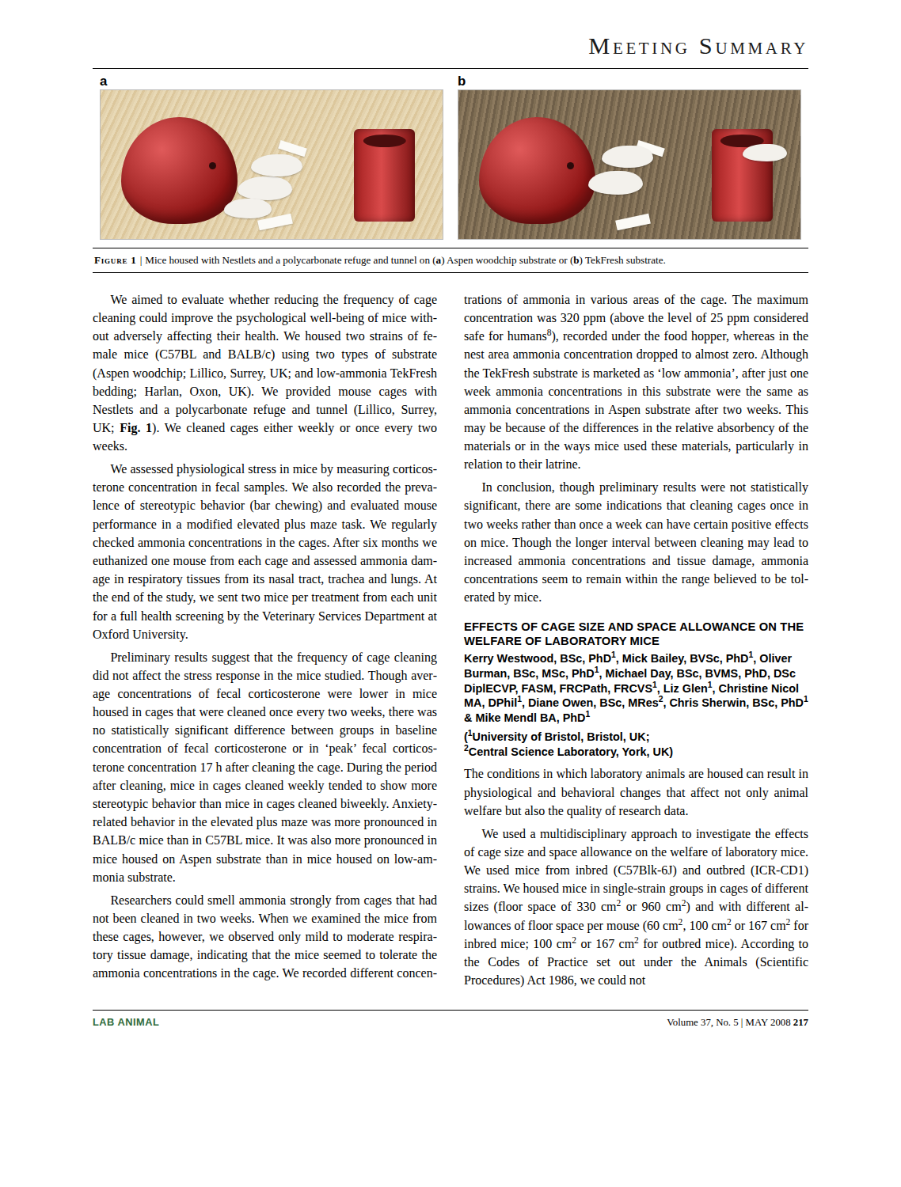Meeting Summary
a
b
Figure 1|Mice housed with Nestlets and a polycarbonate refuge and tunnel on (a) Aspen woodchip substrate or (b) TekFresh substrate.
We aimed to evaluate whether reducing the frequency of cage cleaning could improve the psychological well-being of mice without adversely affecting their health. We housed two strains of female mice (C57BL and BALB/c) using two types of substrate (Aspen woodchip; Lillico, Surrey, UK; and low-ammonia TekFresh bedding; Harlan, Oxon, UK). We provided mouse cages with Nestlets and a polycarbonate refuge and tunnel (Lillico, Surrey, UK; Fig. 1). We cleaned cages either weekly or once every two weeks.
We assessed physiological stress in mice by measuring corticosterone concentration in fecal samples. We also recorded the prevalence of stereotypic behavior (bar chewing) and evaluated mouse performance in a modified elevated plus maze task. We regularly checked ammonia concentrations in the cages. After six months we euthanized one mouse from each cage and assessed ammonia damage in respiratory tissues from its nasal tract, trachea and lungs. At the end of the study, we sent two mice per treatment from each unit for a full health screening by the Veterinary Services Department at Oxford University.
Preliminary results suggest that the frequency of cage cleaning did not affect the stress response in the mice studied. Though average concentrations of fecal corticosterone were lower in mice housed in cages that were cleaned once every two weeks, there was no statistically significant difference between groups in baseline concentration of fecal corticosterone or in ‘peak’ fecal corticosterone concentration 17 h after cleaning the cage. During the period after cleaning, mice in cages cleaned weekly tended to show more stereotypic behavior than mice in cages cleaned biweekly. Anxiety-related behavior in the elevated plus maze was more pronounced in BALB/c mice than in C57BL mice. It was also more pronounced in mice housed on Aspen substrate than in mice housed on low-ammonia substrate.
Researchers could smell ammonia strongly from cages that had not been cleaned in two weeks. When we examined the mice from these cages, however, we observed only mild to moderate respiratory tissue damage, indicating that the mice seemed to tolerate the ammonia concentrations in the cage. We recorded different concentrations of ammonia in various areas of the cage. The maximum concentration was 320 ppm (above the level of 25 ppm considered safe for humans8), recorded under the food hopper, whereas in the nest area ammonia concentration dropped to almost zero. Although the TekFresh substrate is marketed as ‘low ammonia’, after just one week ammonia concentrations in this substrate were the same as ammonia concentrations in Aspen substrate after two weeks. This may be because of the differences in the relative absorbency of the materials or in the ways mice used these materials, particularly in relation to their latrine.
In conclusion, though preliminary results were not statistically significant, there are some indications that cleaning cages once in two weeks rather than once a week can have certain positive effects on mice. Though the longer interval between cleaning may lead to increased ammonia concentrations and tissue damage, ammonia concentrations seem to remain within the range believed to be tolerated by mice.
Effects of cage size and space allowance on the welfare of laboratory mice
Kerry Westwood, BSc, PhD1, Mick Bailey, BVSc, PhD1, Oliver Burman, BSc, MSc, PhD1, Michael Day, BSc, BVMS, PhD, DSc DiplECVP, FASM, FRCPath, FRCVS1, Liz Glen1, Christine Nicol MA, DPhil1, Diane Owen, BSc, MRes2, Chris Sherwin, BSc, PhD1 & Mike Mendl BA, PhD1
(1University of Bristol, Bristol, UK;
2Central Science Laboratory, York, UK)
The conditions in which laboratory animals are housed can result in physiological and behavioral changes that affect not only animal welfare but also the quality of research data.
We used a multidisciplinary approach to investigate the effects of cage size and space allowance on the welfare of laboratory mice. We used mice from inbred (C57Blk-6J) and outbred (ICR-CD1) strains. We housed mice in single-strain groups in cages of different sizes (floor space of 330 cm2 or 960 cm2) and with different allowances of floor space per mouse (60 cm2, 100 cm2 or 167 cm2 for inbred mice; 100 cm2 or 167 cm2 for outbred mice). According to the Codes of Practice set out under the Animals (Scientific Procedures) Act 1986, we could not
LAB ANIMAL Volume 37, No. 5 | MAY 2008 217